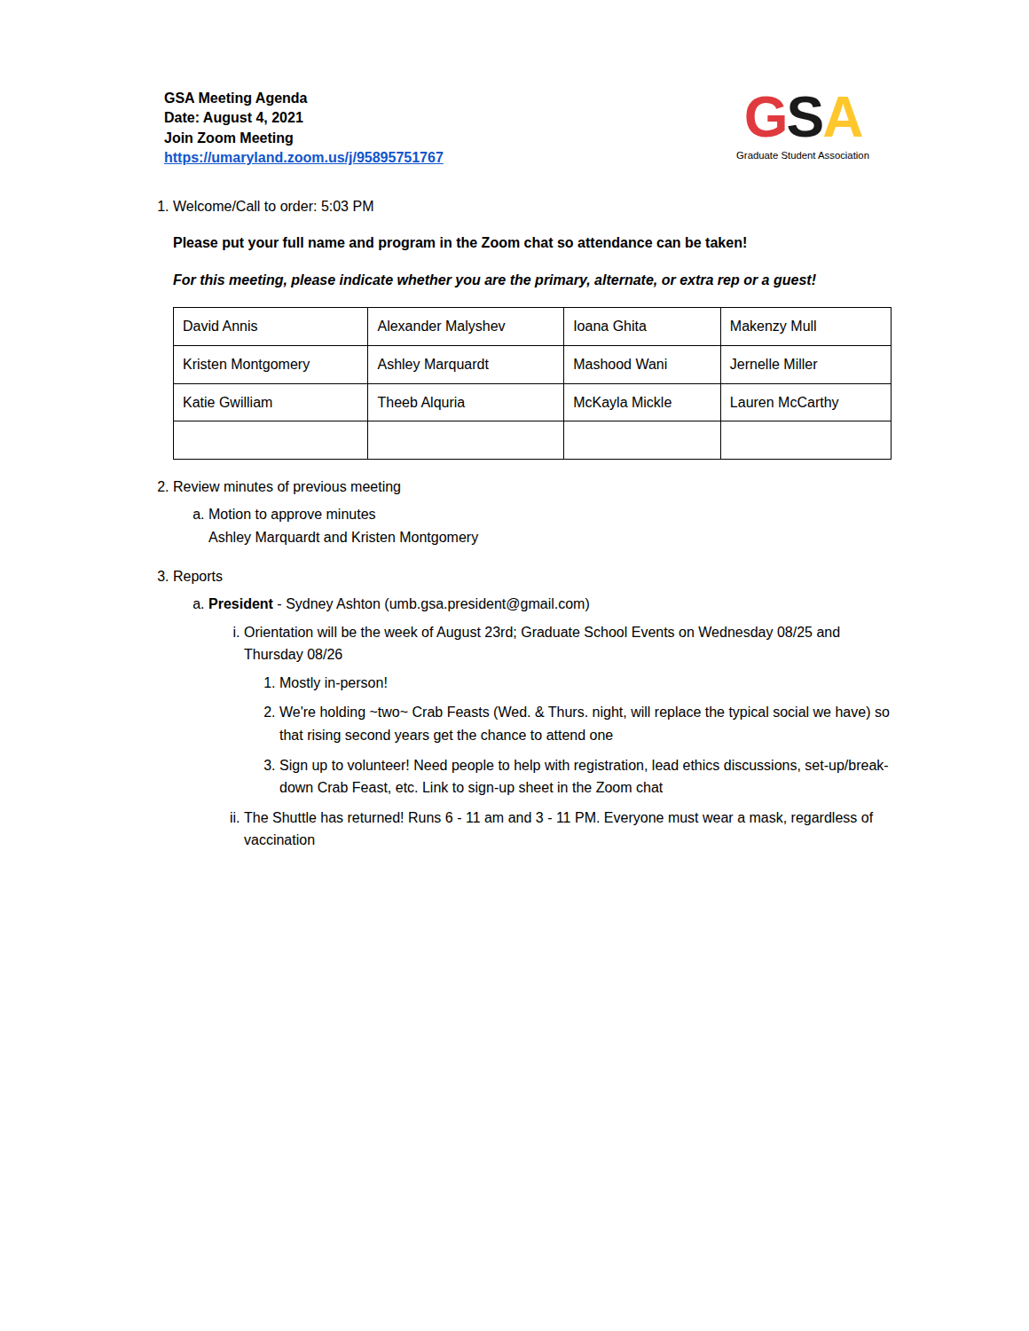GSA
Graduate Student Association
GSA Meeting Agenda
Date: August 4, 2021
Join Zoom Meeting
https://umaryland.zoom.us/j/95895751767
Welcome/Call to order: 5:03 PM
Please put your full name and program in the Zoom chat so attendance can be taken!
For this meeting, please indicate whether you are the primary, alternate, or extra rep or a guest!
| David Annis | Alexander Malyshev | Ioana Ghita | Makenzy Mull |
| Kristen Montgomery | Ashley Marquardt | Mashood Wani | Jernelle Miller |
| Katie Gwilliam | Theeb Alquria | McKayla Mickle | Lauren McCarthy |
Review minutes of previous meeting
Motion to approve minutes
Ashley Marquardt and Kristen Montgomery
Reports
President - Sydney Ashton (umb.gsa.president@gmail.com)
Orientation will be the week of August 23rd; Graduate School Events on Wednesday 08/25 and Thursday 08/26
Mostly in-person!
We're holding ~two~ Crab Feasts (Wed. & Thurs. night, will replace the typical social we have) so that rising second years get the chance to attend one
Sign up to volunteer! Need people to help with registration, lead ethics discussions, set-up/break-down Crab Feast, etc. Link to sign-up sheet in the Zoom chat
The Shuttle has returned! Runs 6 - 11 am and 3 - 11 PM. Everyone must wear a mask, regardless of vaccination